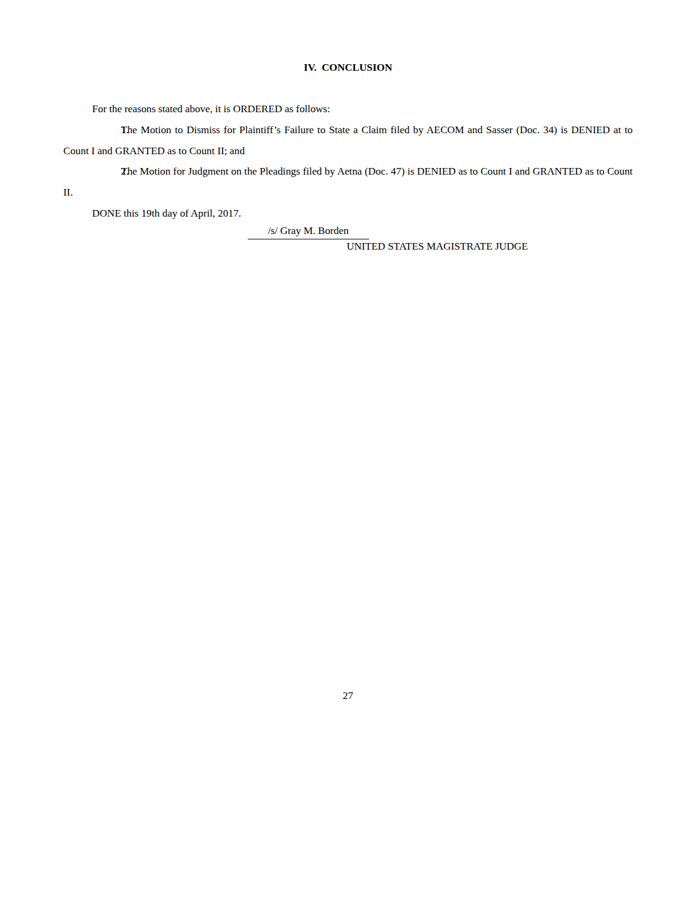IV. CONCLUSION
For the reasons stated above, it is ORDERED as follows:
1. The Motion to Dismiss for Plaintiff’s Failure to State a Claim filed by AECOM and Sasser (Doc. 34) is DENIED at to Count I and GRANTED as to Count II; and
2. The Motion for Judgment on the Pleadings filed by Aetna (Doc. 47) is DENIED as to Count I and GRANTED as to Count II.
DONE this 19th day of April, 2017.
/s/ Gray M. Borden UNITED STATES MAGISTRATE JUDGE
27